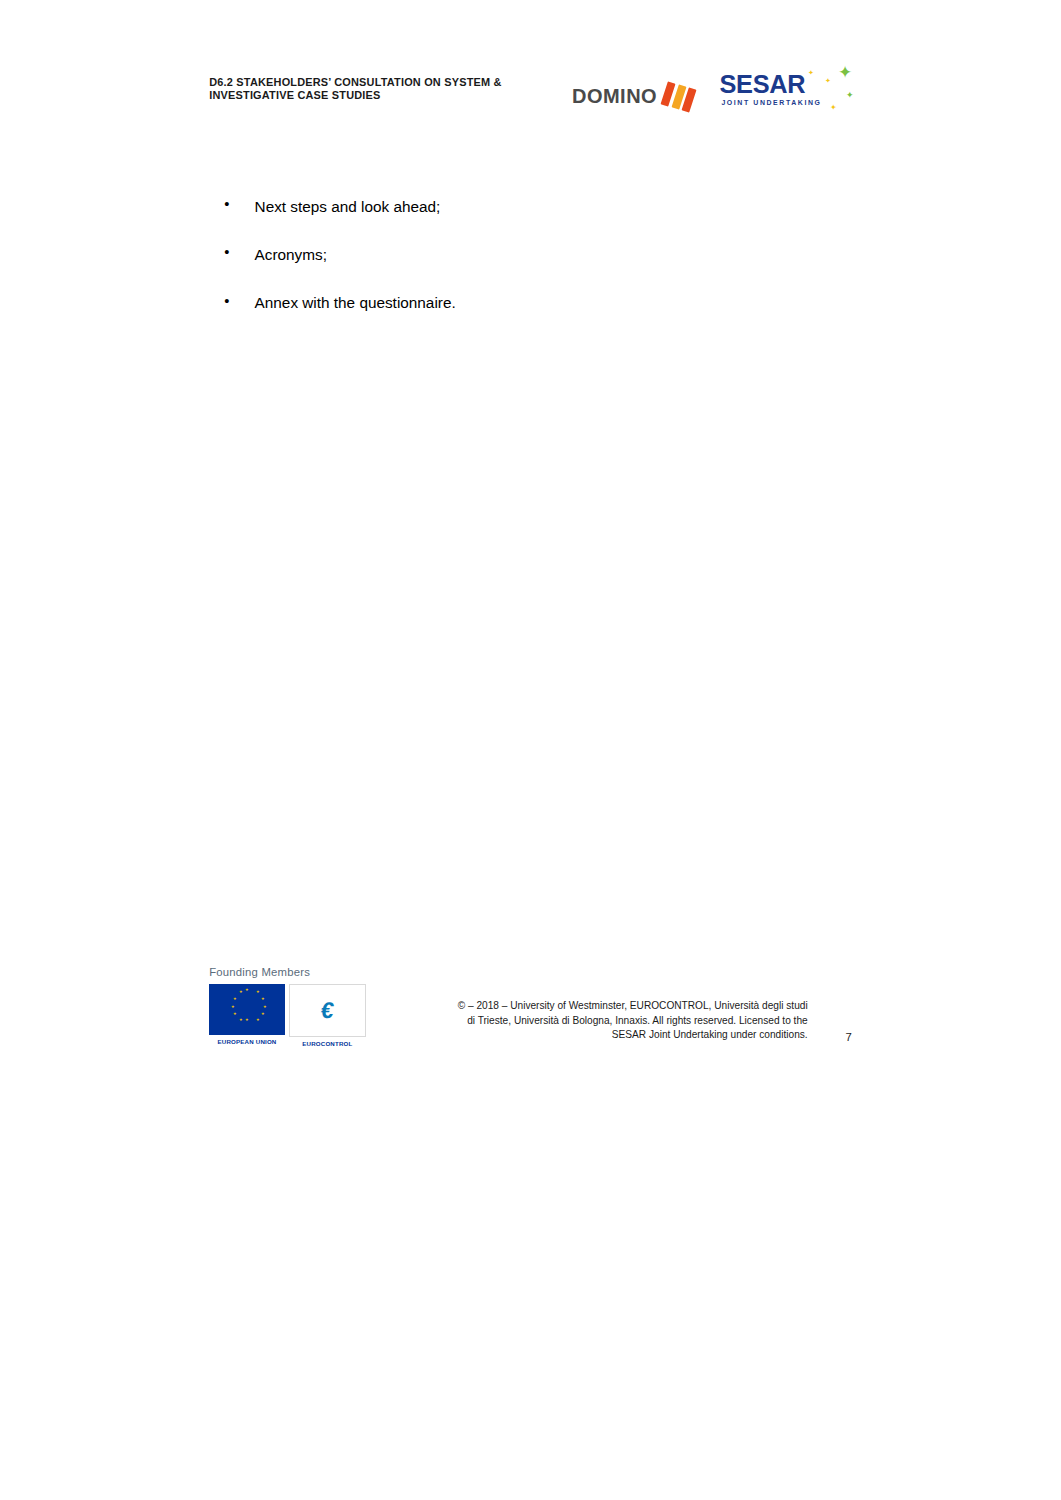D6.2 Stakeholders’ consultation on system & investigative case studies
DOMINO
SESAR
JOINT UNDERTAKING
✦ ✦ ✦ ✦ ✦
Next steps and look ahead;
Acronyms;
Annex with the questionnaire.
Founding Members
★ ★ ★ ★ ★ ★ ★ ★ ★ ★ ★ ★
EUROPEAN UNION
€
EUROCONTROL
© – 2018 – University of Westminster, EUROCONTROL, Università degli studi
di Trieste, Università di Bologna, Innaxis. All rights reserved. Licensed to the
SESAR Joint Undertaking under conditions.
7